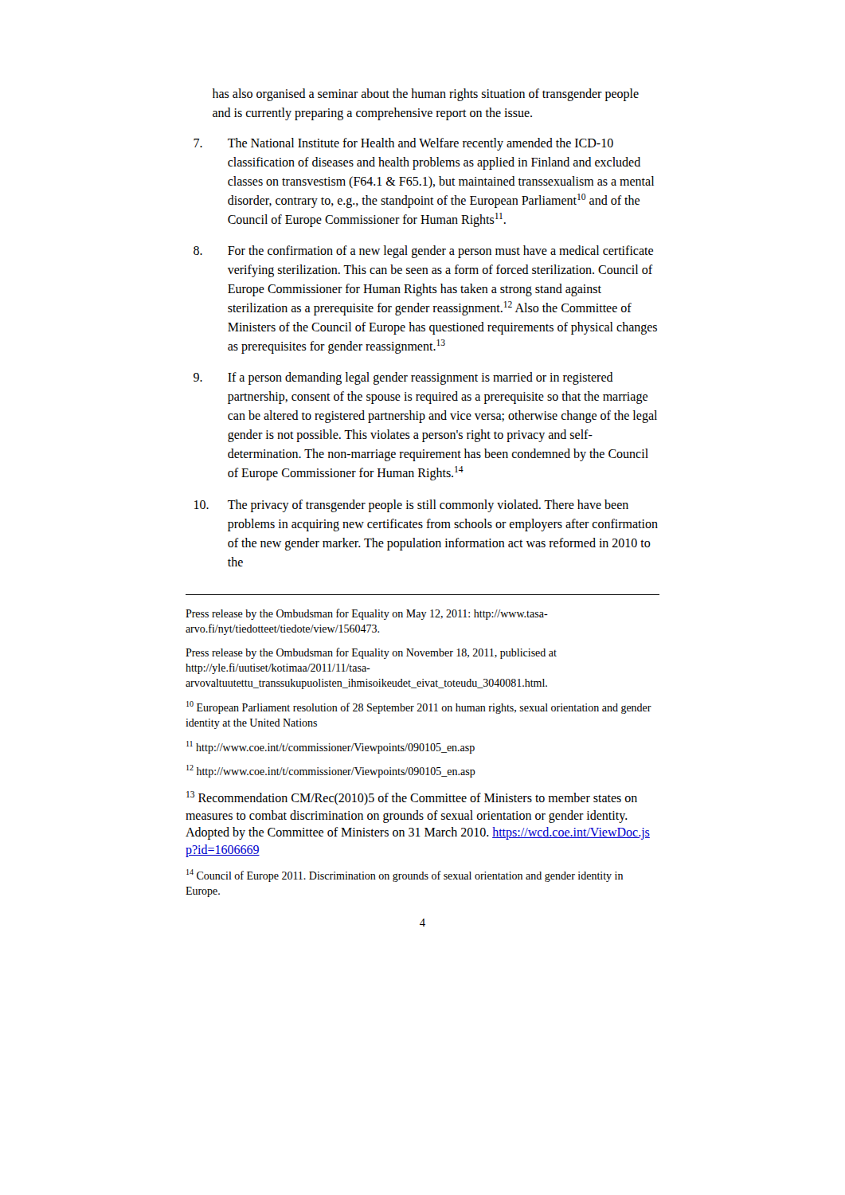has also organised a seminar about the human rights situation of transgender people and is currently preparing a comprehensive report on the issue.
The National Institute for Health and Welfare recently amended the ICD-10 classification of diseases and health problems as applied in Finland and excluded classes on transvestism (F64.1 & F65.1), but maintained transsexualism as a mental disorder, contrary to, e.g., the standpoint of the European Parliament10 and of the Council of Europe Commissioner for Human Rights11.
For the confirmation of a new legal gender a person must have a medical certificate verifying sterilization. This can be seen as a form of forced sterilization. Council of Europe Commissioner for Human Rights has taken a strong stand against sterilization as a prerequisite for gender reassignment.12 Also the Committee of Ministers of the Council of Europe has questioned requirements of physical changes as prerequisites for gender reassignment.13
If a person demanding legal gender reassignment is married or in registered partnership, consent of the spouse is required as a prerequisite so that the marriage can be altered to registered partnership and vice versa; otherwise change of the legal gender is not possible. This violates a person's right to privacy and self-determination. The non-marriage requirement has been condemned by the Council of Europe Commissioner for Human Rights.14
The privacy of transgender people is still commonly violated. There have been problems in acquiring new certificates from schools or employers after confirmation of the new gender marker. The population information act was reformed in 2010 to the
Press release by the Ombudsman for Equality on May 12, 2011: http://www.tasa-arvo.fi/nyt/tiedotteet/tiedote/view/1560473.
Press release by the Ombudsman for Equality on November 18, 2011, publicised at http://yle.fi/uutiset/kotimaa/2011/11/tasa-arvovaltuutettu_transsukupuolisten_ihmisoikeudet_eivat_toteudu_3040081.html.
10 European Parliament resolution of 28 September 2011 on human rights, sexual orientation and gender identity at the United Nations
11 http://www.coe.int/t/commissioner/Viewpoints/090105_en.asp
12 http://www.coe.int/t/commissioner/Viewpoints/090105_en.asp
13 Recommendation CM/Rec(2010)5 of the Committee of Ministers to member states on measures to combat discrimination on grounds of sexual orientation or gender identity. Adopted by the Committee of Ministers on 31 March 2010. https://wcd.coe.int/ViewDoc.jsp?id=1606669
14 Council of Europe 2011. Discrimination on grounds of sexual orientation and gender identity in Europe.
4